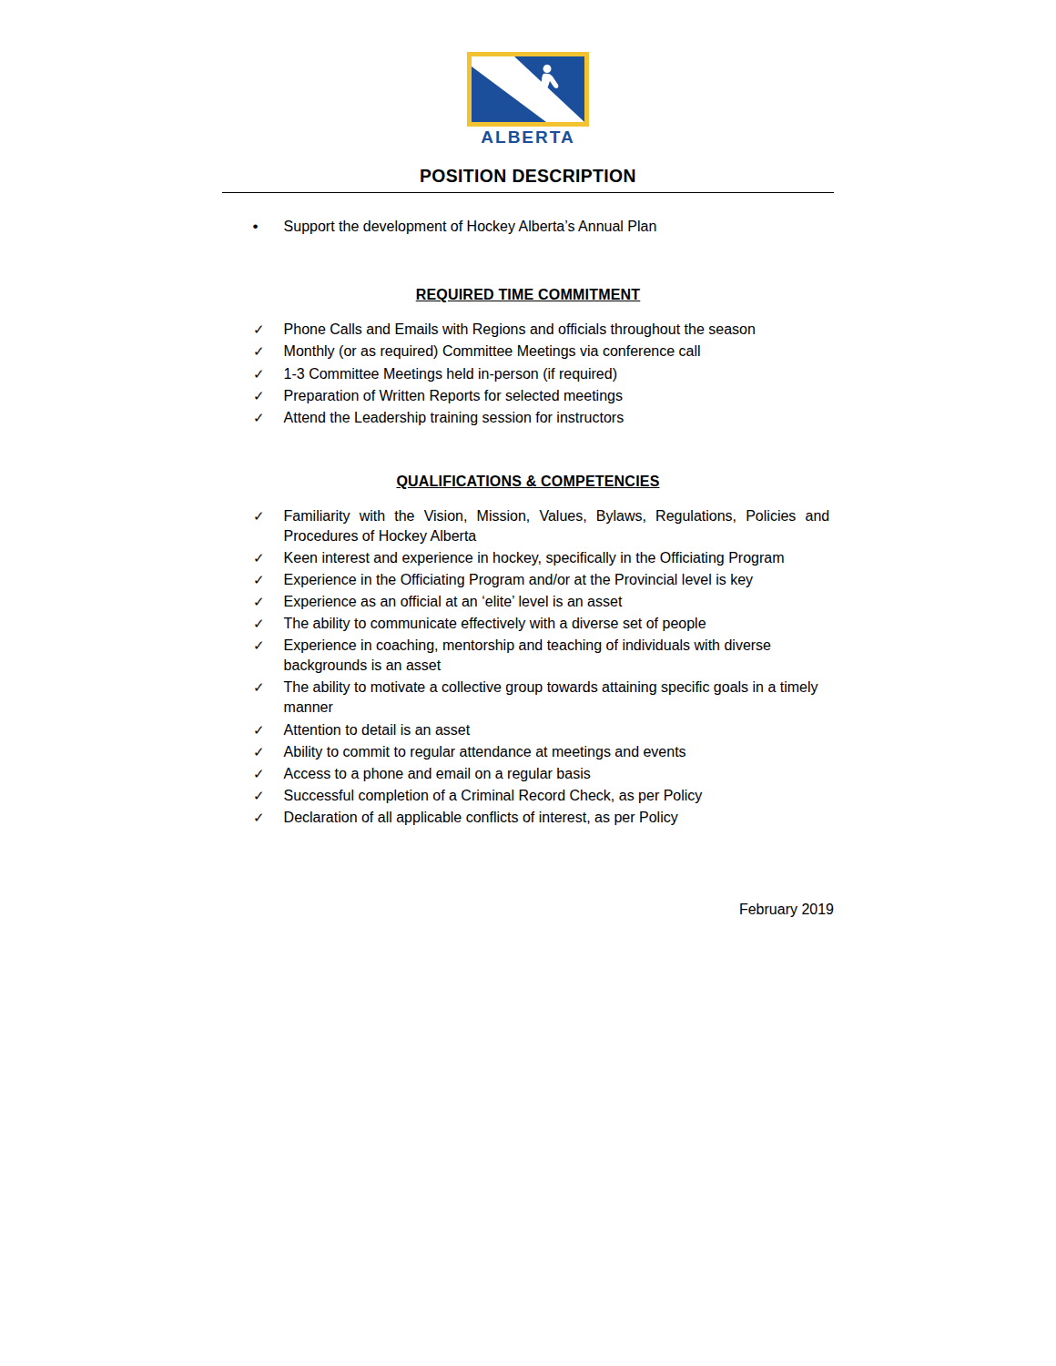ALBERTA
POSITION DESCRIPTION
Support the development of Hockey Alberta’s Annual Plan
REQUIRED TIME COMMITMENT
Phone Calls and Emails with Regions and officials throughout the season
Monthly (or as required) Committee Meetings via conference call
1-3 Committee Meetings held in-person (if required)
Preparation of Written Reports for selected meetings
Attend the Leadership training session for instructors
QUALIFICATIONS & COMPETENCIES
Familiarity with the Vision, Mission, Values, Bylaws, Regulations, Policies and Procedures of Hockey Alberta
Keen interest and experience in hockey, specifically in the Officiating Program
Experience in the Officiating Program and/or at the Provincial level is key
Experience as an official at an ‘elite’ level is an asset
The ability to communicate effectively with a diverse set of people
Experience in coaching, mentorship and teaching of individuals with diverse backgrounds is an asset
The ability to motivate a collective group towards attaining specific goals in a timely manner
Attention to detail is an asset
Ability to commit to regular attendance at meetings and events
Access to a phone and email on a regular basis
Successful completion of a Criminal Record Check, as per Policy
Declaration of all applicable conflicts of interest, as per Policy
February 2019